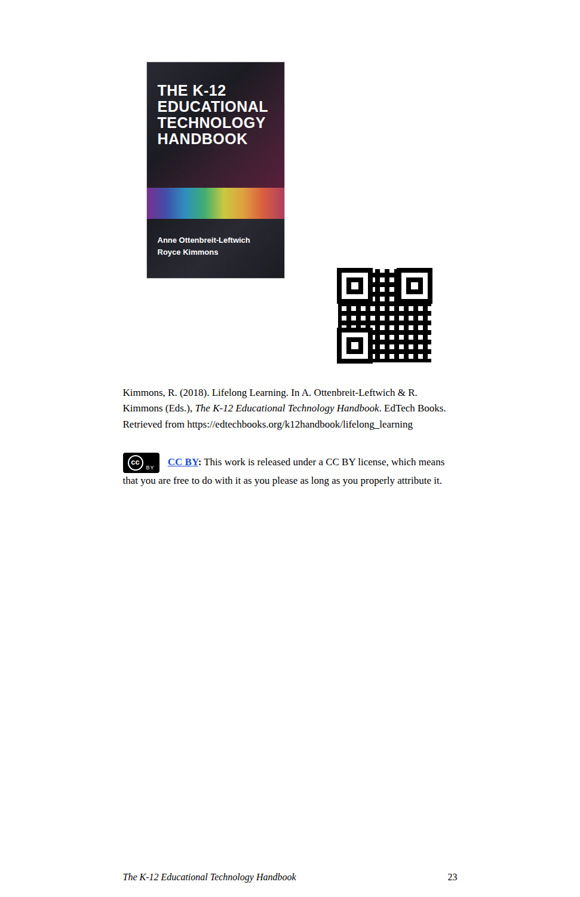The K-12
Educational
Technology
Handbook
Anne Ottenbreit-Leftwich
Royce Kimmons
Kimmons, R. (2018). Lifelong Learning. In A. Ottenbreit-Leftwich & R. Kimmons (Eds.), The K-12 Educational Technology Handbook. EdTech Books. Retrieved from https://edtechbooks.org/k12handbook/lifelong_learning
cc BY CC BY: This work is released under a CC BY license, which means that you are free to do with it as you please as long as you properly attribute it.
The K-12 Educational Technology Handbook 23